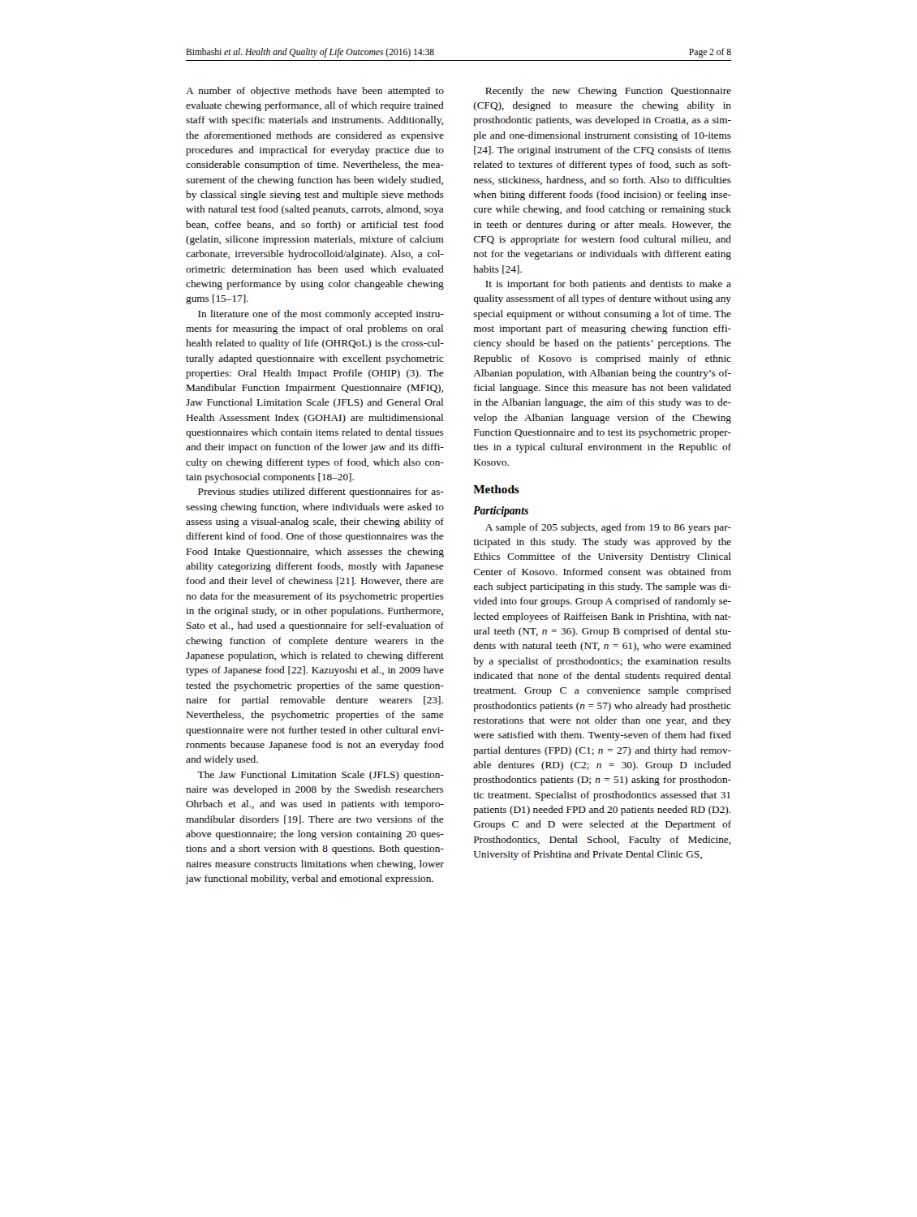Bimbashi et al. Health and Quality of Life Outcomes (2016) 14:38 Page 2 of 8
A number of objective methods have been attempted to evaluate chewing performance, all of which require trained staff with specific materials and instruments. Additionally, the aforementioned methods are considered as expensive procedures and impractical for everyday practice due to considerable consumption of time. Nevertheless, the measurement of the chewing function has been widely studied, by classical single sieving test and multiple sieve methods with natural test food (salted peanuts, carrots, almond, soya bean, coffee beans, and so forth) or artificial test food (gelatin, silicone impression materials, mixture of calcium carbonate, irreversible hydrocolloid/alginate). Also, a colorimetric determination has been used which evaluated chewing performance by using color changeable chewing gums [15–17].
In literature one of the most commonly accepted instruments for measuring the impact of oral problems on oral health related to quality of life (OHRQoL) is the cross-culturally adapted questionnaire with excellent psychometric properties: Oral Health Impact Profile (OHIP) (3). The Mandibular Function Impairment Questionnaire (MFIQ), Jaw Functional Limitation Scale (JFLS) and General Oral Health Assessment Index (GOHAI) are multidimensional questionnaires which contain items related to dental tissues and their impact on function of the lower jaw and its difficulty on chewing different types of food, which also contain psychosocial components [18–20].
Previous studies utilized different questionnaires for assessing chewing function, where individuals were asked to assess using a visual-analog scale, their chewing ability of different kind of food. One of those questionnaires was the Food Intake Questionnaire, which assesses the chewing ability categorizing different foods, mostly with Japanese food and their level of chewiness [21]. However, there are no data for the measurement of its psychometric properties in the original study, or in other populations. Furthermore, Sato et al., had used a questionnaire for self-evaluation of chewing function of complete denture wearers in the Japanese population, which is related to chewing different types of Japanese food [22]. Kazuyoshi et al., in 2009 have tested the psychometric properties of the same questionnaire for partial removable denture wearers [23]. Nevertheless, the psychometric properties of the same questionnaire were not further tested in other cultural environments because Japanese food is not an everyday food and widely used.
The Jaw Functional Limitation Scale (JFLS) questionnaire was developed in 2008 by the Swedish researchers Ohrbach et al., and was used in patients with temporomandibular disorders [19]. There are two versions of the above questionnaire; the long version containing 20 questions and a short version with 8 questions. Both questionnaires measure constructs limitations when chewing, lower jaw functional mobility, verbal and emotional expression.
Recently the new Chewing Function Questionnaire (CFQ), designed to measure the chewing ability in prosthodontic patients, was developed in Croatia, as a simple and one-dimensional instrument consisting of 10-items [24]. The original instrument of the CFQ consists of items related to textures of different types of food, such as softness, stickiness, hardness, and so forth. Also to difficulties when biting different foods (food incision) or feeling insecure while chewing, and food catching or remaining stuck in teeth or dentures during or after meals. However, the CFQ is appropriate for western food cultural milieu, and not for the vegetarians or individuals with different eating habits [24].
It is important for both patients and dentists to make a quality assessment of all types of denture without using any special equipment or without consuming a lot of time. The most important part of measuring chewing function efficiency should be based on the patients’ perceptions. The Republic of Kosovo is comprised mainly of ethnic Albanian population, with Albanian being the country’s official language. Since this measure has not been validated in the Albanian language, the aim of this study was to develop the Albanian language version of the Chewing Function Questionnaire and to test its psychometric properties in a typical cultural environment in the Republic of Kosovo.
Methods
Participants
A sample of 205 subjects, aged from 19 to 86 years participated in this study. The study was approved by the Ethics Committee of the University Dentistry Clinical Center of Kosovo. Informed consent was obtained from each subject participating in this study. The sample was divided into four groups. Group A comprised of randomly selected employees of Raiffeisen Bank in Prishtina, with natural teeth (NT, n = 36). Group B comprised of dental students with natural teeth (NT, n = 61), who were examined by a specialist of prosthodontics; the examination results indicated that none of the dental students required dental treatment. Group C a convenience sample comprised prosthodontics patients (n = 57) who already had prosthetic restorations that were not older than one year, and they were satisfied with them. Twenty-seven of them had fixed partial dentures (FPD) (C1; n = 27) and thirty had removable dentures (RD) (C2; n = 30). Group D included prosthodontics patients (D; n = 51) asking for prosthodontic treatment. Specialist of prosthodontics assessed that 31 patients (D1) needed FPD and 20 patients needed RD (D2). Groups C and D were selected at the Department of Prosthodontics, Dental School, Faculty of Medicine, University of Prishtina and Private Dental Clinic GS,